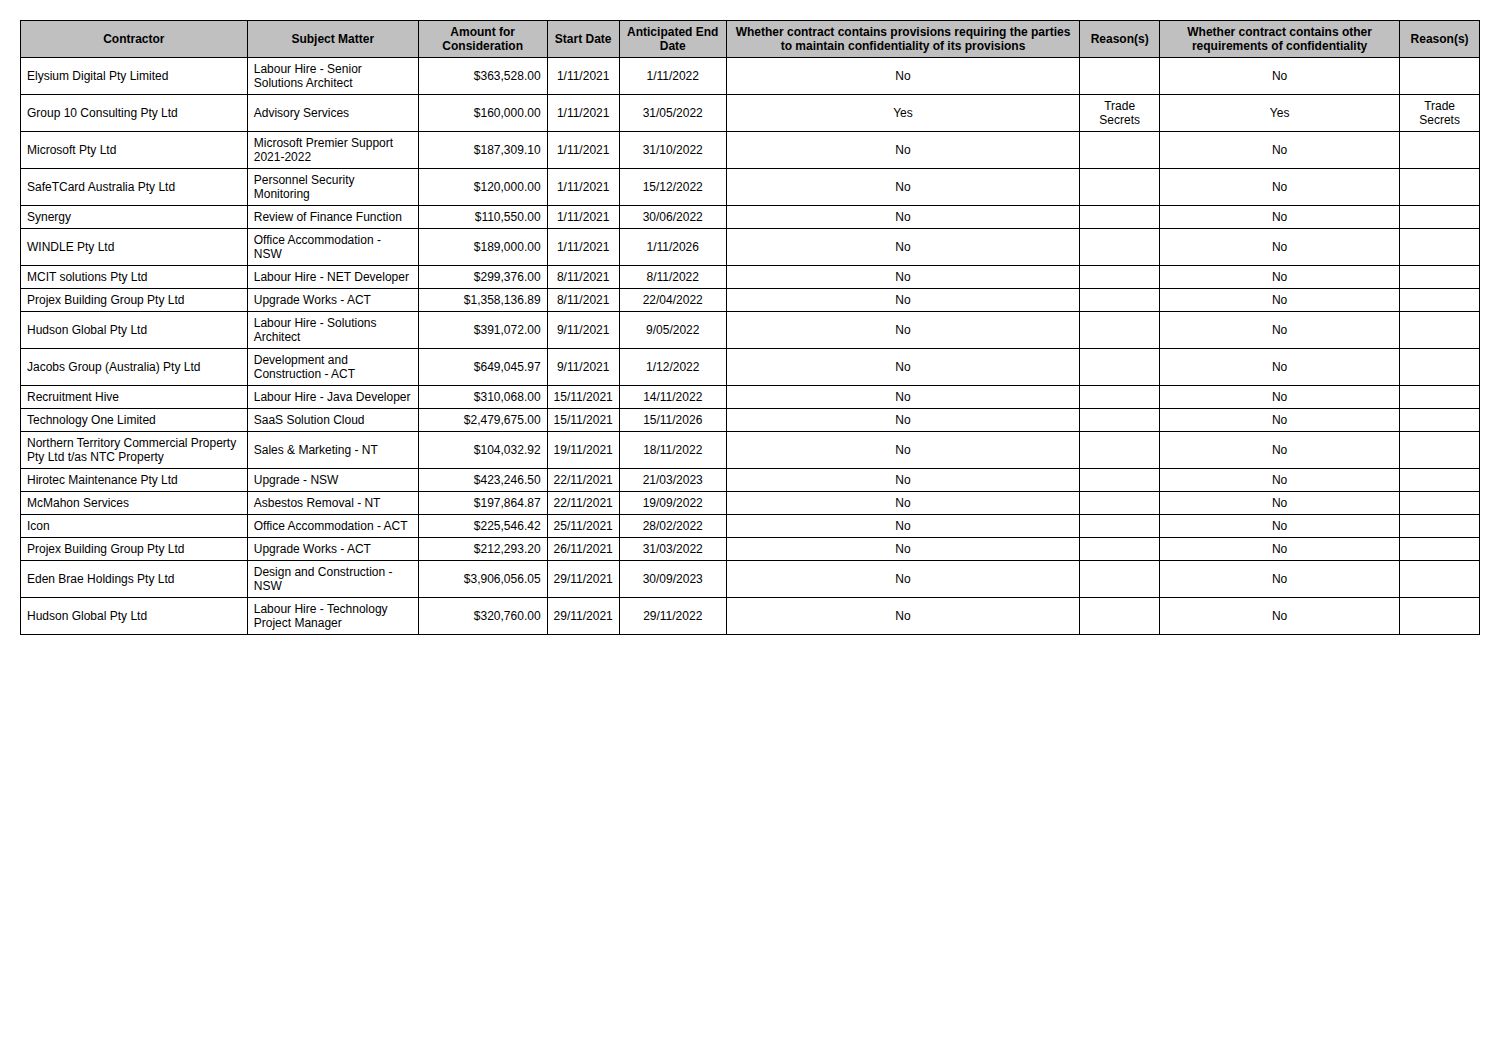Contractor disclosure listing
| Contractor | Subject Matter | Amount for Consideration | Start Date | Anticipated End Date | Whether contract contains provisions requiring the parties to maintain confidentiality of its provisions | Reason(s) | Whether contract contains other requirements of confidentiality | Reason(s) |
| --- | --- | --- | --- | --- | --- | --- | --- | --- |
| Elysium Digital Pty Limited | Labour Hire - Senior Solutions Architect | $363,528.00 | 1/11/2021 | 1/11/2022 | No | | No | |
| Group 10 Consulting Pty Ltd | Advisory Services | $160,000.00 | 1/11/2021 | 31/05/2022 | Yes | Trade Secrets | Yes | Trade Secrets |
| Microsoft Pty Ltd | Microsoft Premier Support 2021-2022 | $187,309.10 | 1/11/2021 | 31/10/2022 | No | | No | |
| SafeTCard Australia Pty Ltd | Personnel Security Monitoring | $120,000.00 | 1/11/2021 | 15/12/2022 | No | | No | |
| Synergy | Review of Finance Function | $110,550.00 | 1/11/2021 | 30/06/2022 | No | | No | |
| WINDLE Pty Ltd | Office Accommodation - NSW | $189,000.00 | 1/11/2021 | 1/11/2026 | No | | No | |
| MCIT solutions Pty Ltd | Labour Hire - NET Developer | $299,376.00 | 8/11/2021 | 8/11/2022 | No | | No | |
| Projex Building Group Pty Ltd | Upgrade Works - ACT | $1,358,136.89 | 8/11/2021 | 22/04/2022 | No | | No | |
| Hudson Global Pty Ltd | Labour Hire - Solutions Architect | $391,072.00 | 9/11/2021 | 9/05/2022 | No | | No | |
| Jacobs Group (Australia) Pty Ltd | Development and Construction - ACT | $649,045.97 | 9/11/2021 | 1/12/2022 | No | | No | |
| Recruitment Hive | Labour Hire - Java Developer | $310,068.00 | 15/11/2021 | 14/11/2022 | No | | No | |
| Technology One Limited | SaaS Solution Cloud | $2,479,675.00 | 15/11/2021 | 15/11/2026 | No | | No | |
| Northern Territory Commercial Property Pty Ltd t/as NTC Property | Sales & Marketing - NT | $104,032.92 | 19/11/2021 | 18/11/2022 | No | | No | |
| Hirotec Maintenance Pty Ltd | Upgrade - NSW | $423,246.50 | 22/11/2021 | 21/03/2023 | No | | No | |
| McMahon Services | Asbestos Removal - NT | $197,864.87 | 22/11/2021 | 19/09/2022 | No | | No | |
| Icon | Office Accommodation - ACT | $225,546.42 | 25/11/2021 | 28/02/2022 | No | | No | |
| Projex Building Group Pty Ltd | Upgrade Works - ACT | $212,293.20 | 26/11/2021 | 31/03/2022 | No | | No | |
| Eden Brae Holdings Pty Ltd | Design and Construction - NSW | $3,906,056.05 | 29/11/2021 | 30/09/2023 | No | | No | |
| Hudson Global Pty Ltd | Labour Hire - Technology Project Manager | $320,760.00 | 29/11/2021 | 29/11/2022 | No | | No | |